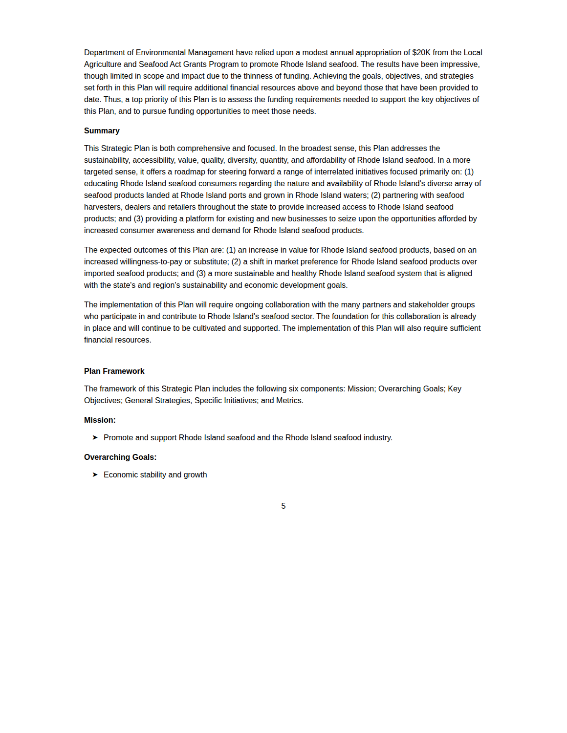Department of Environmental Management have relied upon a modest annual appropriation of $20K from the Local Agriculture and Seafood Act Grants Program to promote Rhode Island seafood. The results have been impressive, though limited in scope and impact due to the thinness of funding. Achieving the goals, objectives, and strategies set forth in this Plan will require additional financial resources above and beyond those that have been provided to date. Thus, a top priority of this Plan is to assess the funding requirements needed to support the key objectives of this Plan, and to pursue funding opportunities to meet those needs.
Summary
This Strategic Plan is both comprehensive and focused. In the broadest sense, this Plan addresses the sustainability, accessibility, value, quality, diversity, quantity, and affordability of Rhode Island seafood. In a more targeted sense, it offers a roadmap for steering forward a range of interrelated initiatives focused primarily on: (1) educating Rhode Island seafood consumers regarding the nature and availability of Rhode Island's diverse array of seafood products landed at Rhode Island ports and grown in Rhode Island waters; (2) partnering with seafood harvesters, dealers and retailers throughout the state to provide increased access to Rhode Island seafood products; and (3) providing a platform for existing and new businesses to seize upon the opportunities afforded by increased consumer awareness and demand for Rhode Island seafood products.
The expected outcomes of this Plan are: (1) an increase in value for Rhode Island seafood products, based on an increased willingness-to-pay or substitute; (2) a shift in market preference for Rhode Island seafood products over imported seafood products; and (3) a more sustainable and healthy Rhode Island seafood system that is aligned with the state's and region's sustainability and economic development goals.
The implementation of this Plan will require ongoing collaboration with the many partners and stakeholder groups who participate in and contribute to Rhode Island's seafood sector. The foundation for this collaboration is already in place and will continue to be cultivated and supported. The implementation of this Plan will also require sufficient financial resources.
Plan Framework
The framework of this Strategic Plan includes the following six components: Mission; Overarching Goals; Key Objectives; General Strategies, Specific Initiatives; and Metrics.
Mission:
Promote and support Rhode Island seafood and the Rhode Island seafood industry.
Overarching Goals:
Economic stability and growth
5